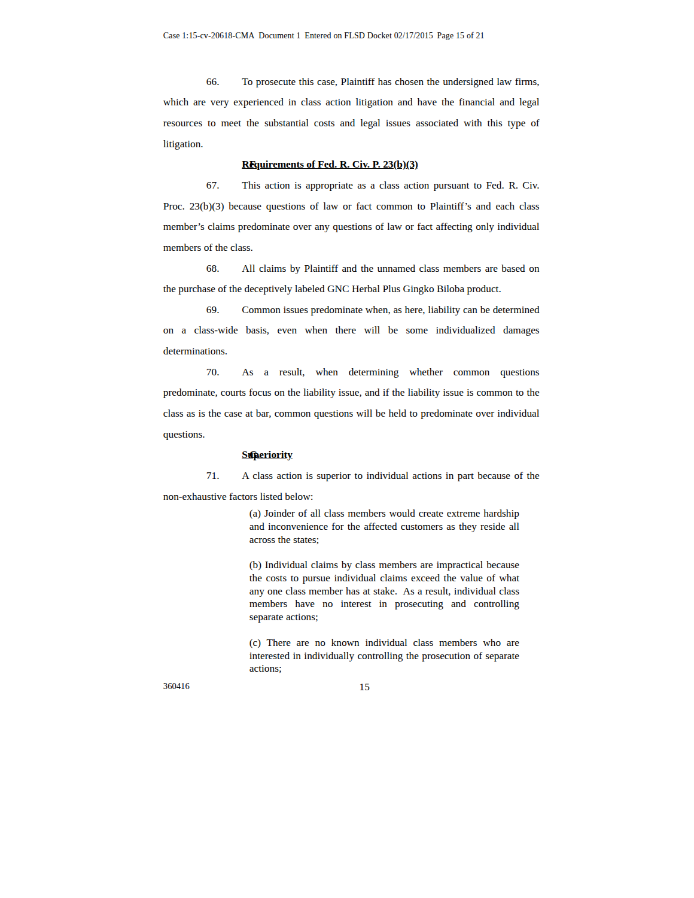Case 1:15-cv-20618-CMA Document 1 Entered on FLSD Docket 02/17/2015 Page 15 of 21
66. To prosecute this case, Plaintiff has chosen the undersigned law firms, which are very experienced in class action litigation and have the financial and legal resources to meet the substantial costs and legal issues associated with this type of litigation.
F. Requirements of Fed. R. Civ. P. 23(b)(3)
67. This action is appropriate as a class action pursuant to Fed. R. Civ. Proc. 23(b)(3) because questions of law or fact common to Plaintiff’s and each class member’s claims predominate over any questions of law or fact affecting only individual members of the class.
68. All claims by Plaintiff and the unnamed class members are based on the purchase of the deceptively labeled GNC Herbal Plus Gingko Biloba product.
69. Common issues predominate when, as here, liability can be determined on a class-wide basis, even when there will be some individualized damages determinations.
70. As a result, when determining whether common questions predominate, courts focus on the liability issue, and if the liability issue is common to the class as is the case at bar, common questions will be held to predominate over individual questions.
G. Superiority
71. A class action is superior to individual actions in part because of the non-exhaustive factors listed below:
(a) Joinder of all class members would create extreme hardship and inconvenience for the affected customers as they reside all across the states;
(b) Individual claims by class members are impractical because the costs to pursue individual claims exceed the value of what any one class member has at stake. As a result, individual class members have no interest in prosecuting and controlling separate actions;
(c) There are no known individual class members who are interested in individually controlling the prosecution of separate actions;
360416
15